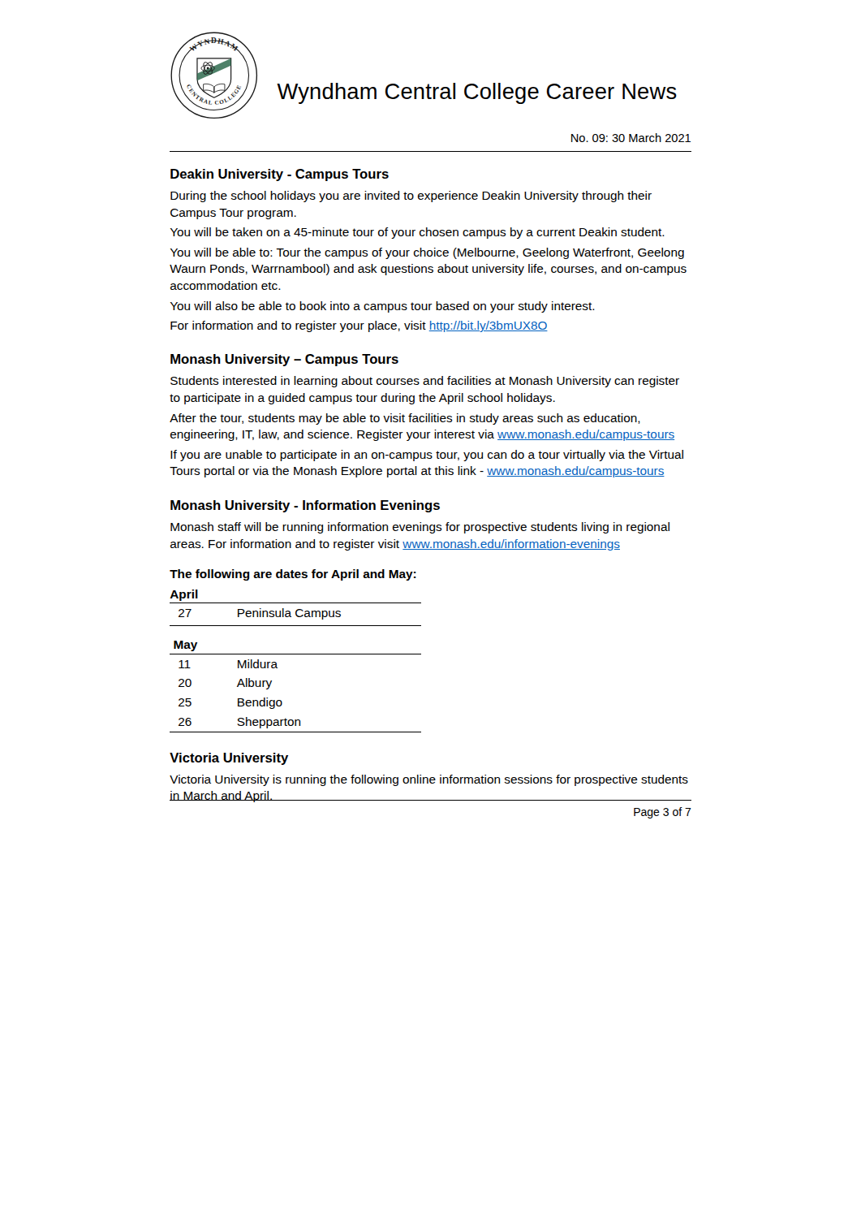WYNDHAM CENTRAL COLLEGE
Wyndham Central College Career News
No. 09: 30 March 2021
Deakin University - Campus Tours
During the school holidays you are invited to experience Deakin University through their Campus Tour program.
You will be taken on a 45-minute tour of your chosen campus by a current Deakin student.
You will be able to: Tour the campus of your choice (Melbourne, Geelong Waterfront, Geelong Waurn Ponds, Warrnambool) and ask questions about university life, courses, and on-campus accommodation etc.
You will also be able to book into a campus tour based on your study interest.
For information and to register your place, visit http://bit.ly/3bmUX8O
Monash University – Campus Tours
Students interested in learning about courses and facilities at Monash University can register to participate in a guided campus tour during the April school holidays.
After the tour, students may be able to visit facilities in study areas such as education, engineering, IT, law, and science. Register your interest via www.monash.edu/campus-tours
If you are unable to participate in an on-campus tour, you can do a tour virtually via the Virtual Tours portal or via the Monash Explore portal at this link - www.monash.edu/campus-tours
Monash University - Information Evenings
Monash staff will be running information evenings for prospective students living in regional areas. For information and to register visit www.monash.edu/information-evenings
The following are dates for April and May:
April
| 27 | Peninsula Campus |
May
| 11 | Mildura |
| 20 | Albury |
| 25 | Bendigo |
| 26 | Shepparton |
Victoria University
Victoria University is running the following online information sessions for prospective students in March and April.
Page 3 of 7